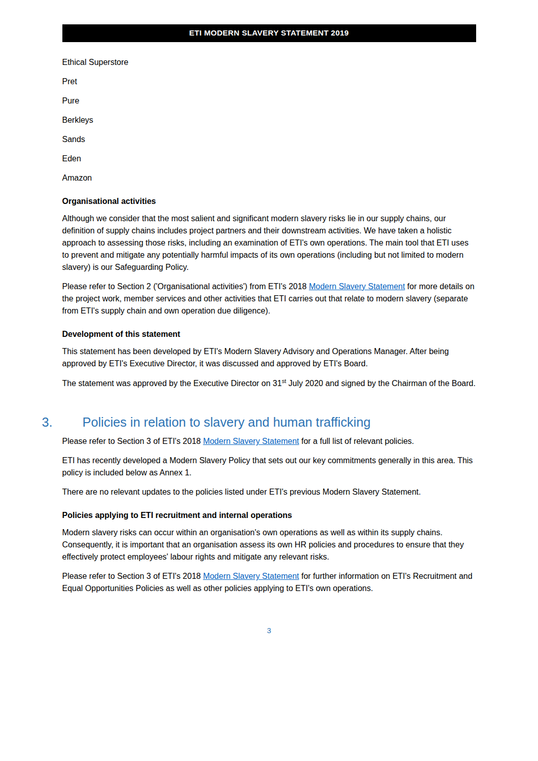ETI MODERN SLAVERY STATEMENT 2019
Ethical Superstore
Pret
Pure
Berkleys
Sands
Eden
Amazon
Organisational activities
Although we consider that the most salient and significant modern slavery risks lie in our supply chains, our definition of supply chains includes project partners and their downstream activities. We have taken a holistic approach to assessing those risks, including an examination of ETI's own operations. The main tool that ETI uses to prevent and mitigate any potentially harmful impacts of its own operations (including but not limited to modern slavery) is our Safeguarding Policy.
Please refer to Section 2 ('Organisational activities') from ETI's 2018 Modern Slavery Statement for more details on the project work, member services and other activities that ETI carries out that relate to modern slavery (separate from ETI's supply chain and own operation due diligence).
Development of this statement
This statement has been developed by ETI's Modern Slavery Advisory and Operations Manager. After being approved by ETI's Executive Director, it was discussed and approved by ETI's Board.
The statement was approved by the Executive Director on 31st July 2020 and signed by the Chairman of the Board.
3. Policies in relation to slavery and human trafficking
Please refer to Section 3 of ETI's 2018 Modern Slavery Statement for a full list of relevant policies.
ETI has recently developed a Modern Slavery Policy that sets out our key commitments generally in this area. This policy is included below as Annex 1.
There are no relevant updates to the policies listed under ETI's previous Modern Slavery Statement.
Policies applying to ETI recruitment and internal operations
Modern slavery risks can occur within an organisation's own operations as well as within its supply chains. Consequently, it is important that an organisation assess its own HR policies and procedures to ensure that they effectively protect employees' labour rights and mitigate any relevant risks.
Please refer to Section 3 of ETI's 2018 Modern Slavery Statement for further information on ETI's Recruitment and Equal Opportunities Policies as well as other policies applying to ETI's own operations.
3